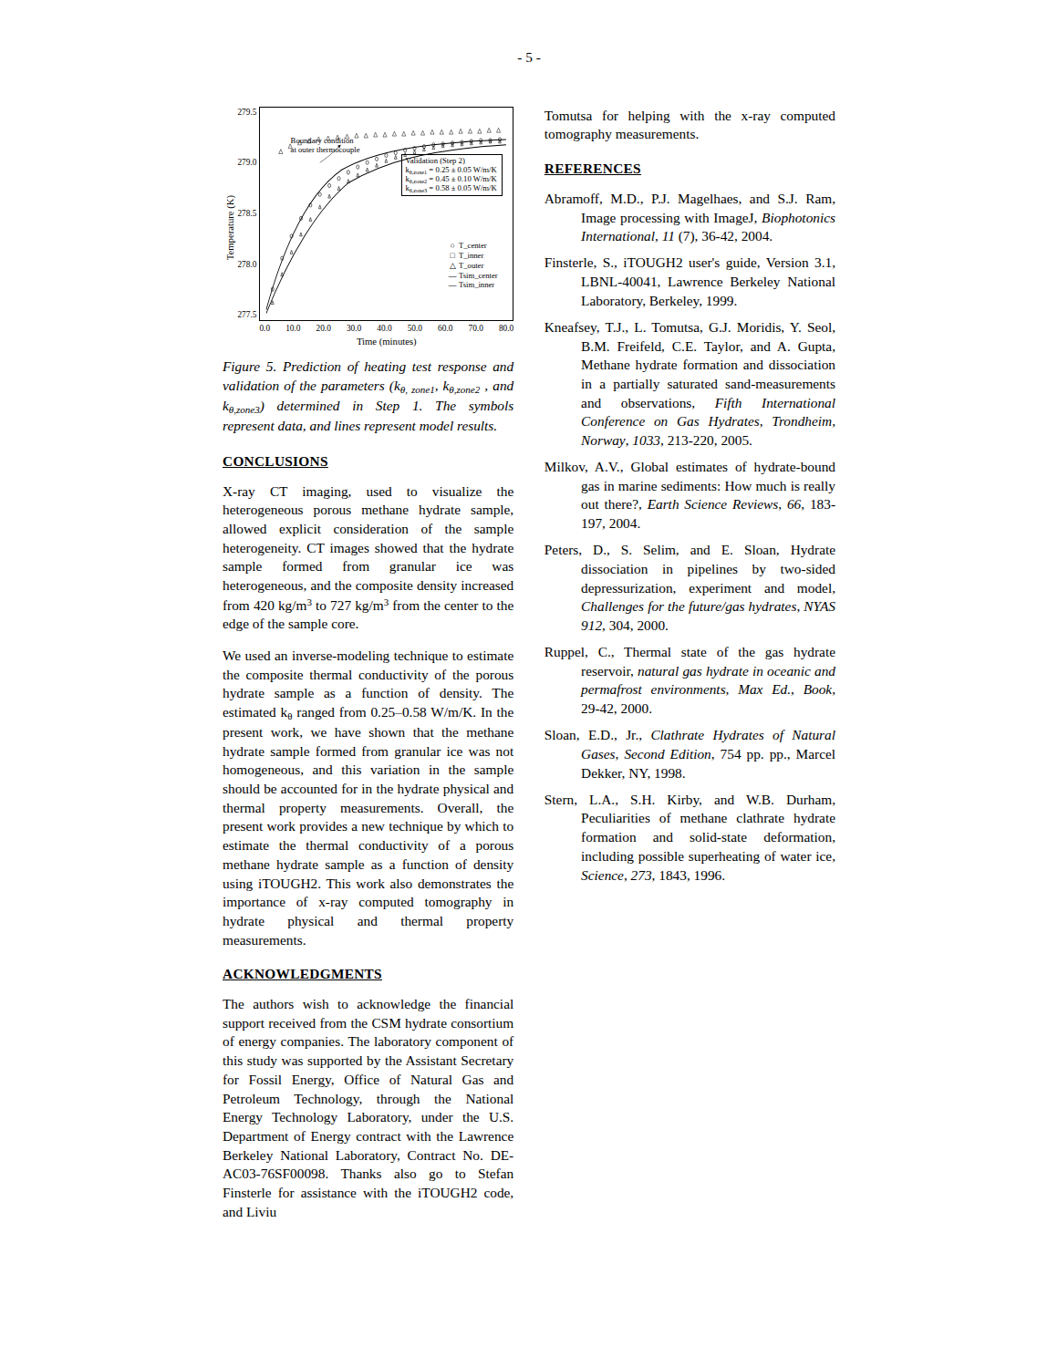- 5 -
Temperature (K)
279.5
279.0
278.5
278.0
277.5
Boundary condition
at outer thermocouple
Validation (Step 2)
kθ,zone1 = 0.25 ± 0.05 W/m/K
kθ,zone2 = 0.45 ± 0.10 W/m/K
kθ,zone3 = 0.58 ± 0.05 W/m/K
○ T_center
□ T_inner
△ T_outer
— Tsim_center
— Tsim_inner
0.010.020.030.040.050.060.070.080.0
Time (minutes)
Figure 5. Prediction of heating test response and validation of the parameters (kθ, zone1, kθ,zone2 , and kθ,zone3) determined in Step 1. The symbols represent data, and lines represent model results.
CONCLUSIONS
X-ray CT imaging, used to visualize the heterogeneous porous methane hydrate sample, allowed explicit consideration of the sample heterogeneity. CT images showed that the hydrate sample formed from granular ice was heterogeneous, and the composite density increased from 420 kg/m3 to 727 kg/m3 from the center to the edge of the sample core.
We used an inverse-modeling technique to estimate the composite thermal conductivity of the porous hydrate sample as a function of density. The estimated kθ ranged from 0.25–0.58 W/m/K. In the present work, we have shown that the methane hydrate sample formed from granular ice was not homogeneous, and this variation in the sample should be accounted for in the hydrate physical and thermal property measurements. Overall, the present work provides a new technique by which to estimate the thermal conductivity of a porous methane hydrate sample as a function of density using iTOUGH2. This work also demonstrates the importance of x-ray computed tomography in hydrate physical and thermal property measurements.
ACKNOWLEDGMENTS
The authors wish to acknowledge the financial support received from the CSM hydrate consortium of energy companies. The laboratory component of this study was supported by the Assistant Secretary for Fossil Energy, Office of Natural Gas and Petroleum Technology, through the National Energy Technology Laboratory, under the U.S. Department of Energy contract with the Lawrence Berkeley National Laboratory, Contract No. DE-AC03-76SF00098. Thanks also go to Stefan Finsterle for assistance with the iTOUGH2 code, and Liviu
Tomutsa for helping with the x-ray computed tomography measurements.
REFERENCES
Abramoff, M.D., P.J. Magelhaes, and S.J. Ram, Image processing with ImageJ, Biophotonics International, 11 (7), 36-42, 2004.
Finsterle, S., iTOUGH2 user's guide, Version 3.1, LBNL-40041, Lawrence Berkeley National Laboratory, Berkeley, 1999.
Kneafsey, T.J., L. Tomutsa, G.J. Moridis, Y. Seol, B.M. Freifeld, C.E. Taylor, and A. Gupta, Methane hydrate formation and dissociation in a partially saturated sand-measurements and observations, Fifth International Conference on Gas Hydrates, Trondheim, Norway, 1033, 213-220, 2005.
Milkov, A.V., Global estimates of hydrate-bound gas in marine sediments: How much is really out there?, Earth Science Reviews, 66, 183-197, 2004.
Peters, D., S. Selim, and E. Sloan, Hydrate dissociation in pipelines by two-sided depressurization, experiment and model, Challenges for the future/gas hydrates, NYAS 912, 304, 2000.
Ruppel, C., Thermal state of the gas hydrate reservoir, natural gas hydrate in oceanic and permafrost environments, Max Ed., Book, 29-42, 2000.
Sloan, E.D., Jr., Clathrate Hydrates of Natural Gases, Second Edition, 754 pp. pp., Marcel Dekker, NY, 1998.
Stern, L.A., S.H. Kirby, and W.B. Durham, Peculiarities of methane clathrate hydrate formation and solid-state deformation, including possible superheating of water ice, Science, 273, 1843, 1996.